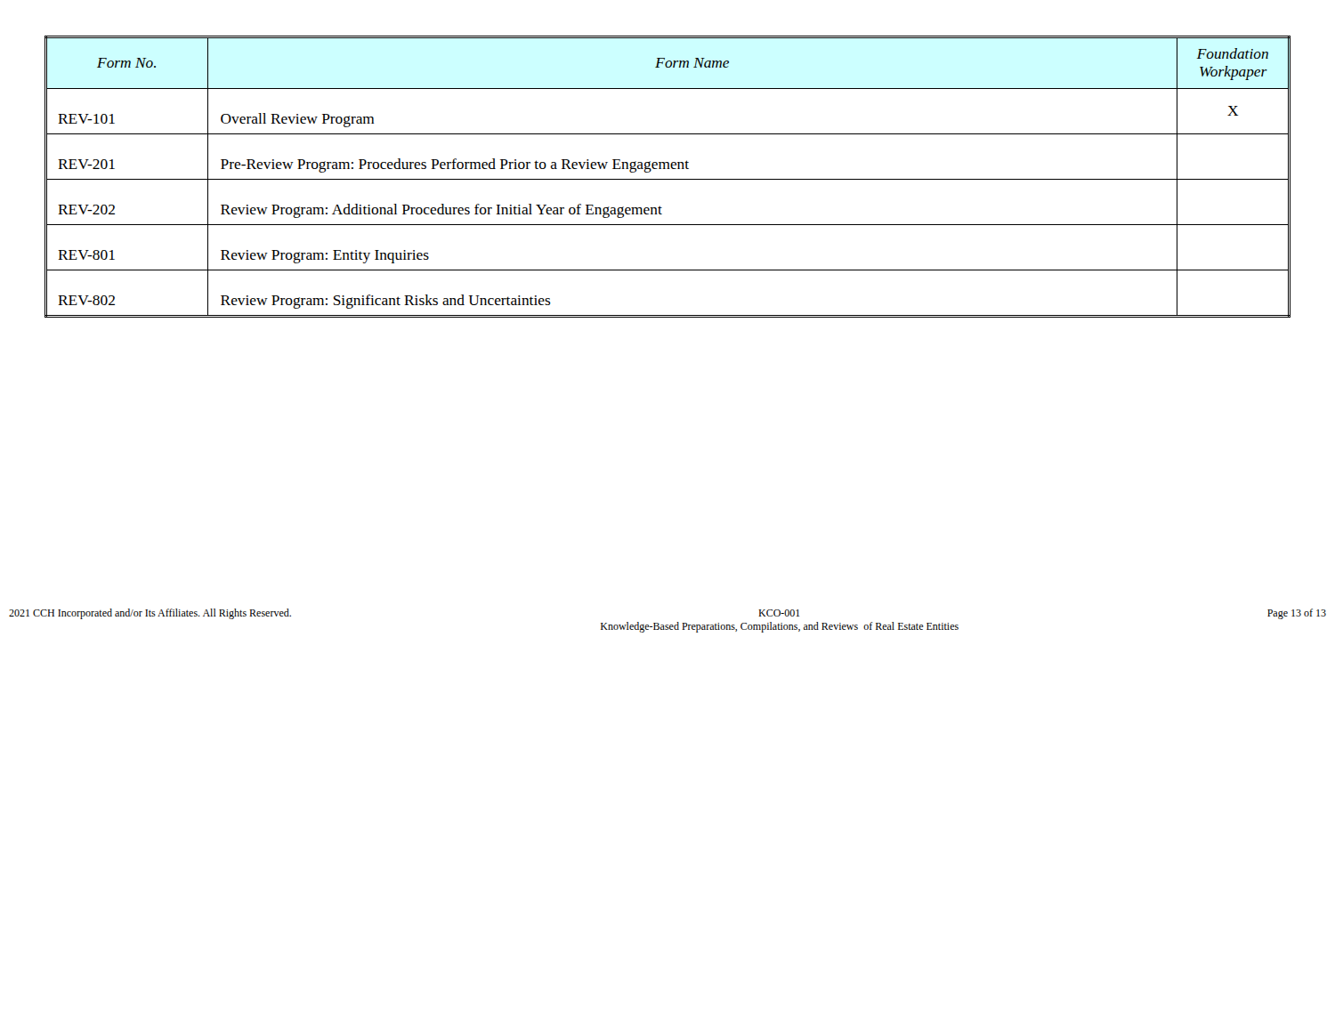| Form No. | Form Name | Foundation Workpaper |
| --- | --- | --- |
| REV-101 | Overall Review Program | X |
| REV-201 | Pre-Review Program: Procedures Performed Prior to a Review Engagement | |
| REV-202 | Review Program: Additional Procedures for Initial Year of Engagement | |
| REV-801 | Review Program: Entity Inquiries | |
| REV-802 | Review Program: Significant Risks and Uncertainties | |
2021 CCH Incorporated and/or Its Affiliates. All Rights Reserved.
KCO-001
Knowledge-Based Preparations, Compilations, and Reviews of Real Estate Entities
Page 13 of 13